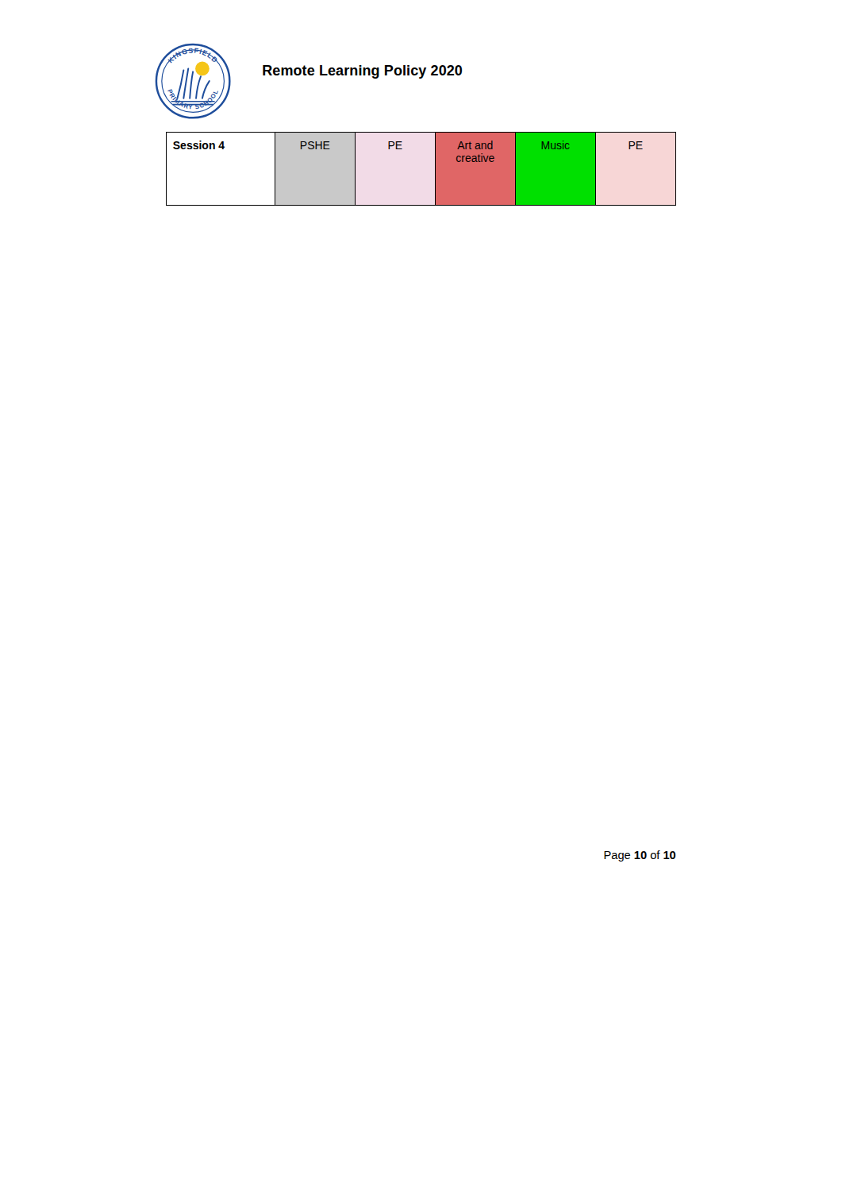KINGSFIELD PRIMARY SCHOOL
Remote Learning Policy 2020
| Session 4 | PSHE | PE | Art and creative | Music | PE |
Page 10 of 10